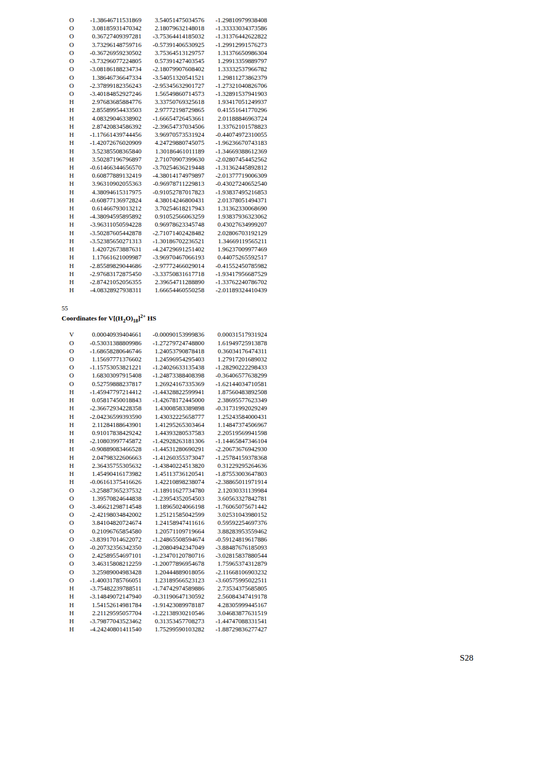| O | -1.38646711531869 | 3.54051475034576 | -1.29810979938408 |
| O | 3.08185931470342 | 2.18079632148018 | -1.33333034373586 |
| O | 0.36727409397281 | -3.75364414185032 | -1.31376442622822 |
| O | 3.73296148759716 | -0.57391406530925 | -1.29912991576273 |
| O | -0.36726959230502 | 3.75364513129757 | 1.31376650986304 |
| O | -3.73296077224805 | 0.57391427403545 | 1.29913359889797 |
| O | -3.08186188234734 | -2.18079907608402 | 1.33332537966782 |
| O | 1.38646736647334 | -3.54051320541521 | 1.29811273862379 |
| O | -2.37899182356243 | -2.95345632901727 | -1.27321040826706 |
| O | -3.40184852927246 | 1.56549860714573 | -1.32891537941903 |
| H | 2.97683685884776 | 3.33750769325618 | 1.93417051249937 |
| H | 2.85589954433503 | 2.97772198729865 | 0.41551641770296 |
| H | 4.08329046338902 | -1.66654726453661 | 2.01188846963724 |
| H | 2.87420834586392 | -2.39654737034506 | 1.33762101578823 |
| H | -1.17661439744456 | 3.96970573531924 | -0.44074972310055 |
| H | -1.42072676020909 | 4.24729880745075 | -1.96236670743183 |
| H | 3.52385508365840 | 1.30186461011189 | -1.34669388612369 |
| H | 3.50287196796897 | 2.71070907399630 | -2.02807454452562 |
| H | -0.61466344656570 | -3.70254636219448 | -1.31362445892812 |
| H | 0.60877889132419 | -4.38014174979897 | -2.01377719006309 |
| H | 3.96310902055363 | -0.96978711229813 | -0.43027240652540 |
| H | 4.38094615317975 | -0.91052787017823 | -1.93837495216853 |
| H | -0.60877136972824 | 4.38014246800431 | 2.01378051494371 |
| H | 0.61466793013212 | 3.70254618217943 | 1.31362330068690 |
| H | -4.38094595895892 | 0.91052566063259 | 1.93837936323062 |
| H | -3.96311050594228 | 0.96978623345748 | 0.43027634999207 |
| H | -3.50287605442878 | -2.71071402428482 | 2.02806703192129 |
| H | -3.52385650271313 | -1.30186702236521 | 1.34669119565211 |
| H | 1.42072673887631 | -4.24729691251402 | 1.96237009977469 |
| H | 1.17661621009987 | -3.96970467066193 | 0.44075265592517 |
| H | -2.85589829044686 | -2.97772466029014 | -0.41552450785982 |
| H | -2.97683172875450 | -3.33750831617718 | -1.93417956687529 |
| H | -2.87421052056355 | 2.39654711288890 | -1.33762240786702 |
| H | -4.08328927938311 | 1.66654460550258 | -2.01189324410439 |
55
Coordinates for V[(H2O)18]2+ HS
| V | 0.00040939404661 | -0.00090153999836 | 0.00031517931924 |
| O | -0.53031388809986 | -1.27279724748800 | 1.61949725913878 |
| O | -1.68658280646746 | 1.24053790878418 | 0.36034176474311 |
| O | 1.15697771376602 | 1.24596954295403 | 1.27917201689032 |
| O | -1.15753053821221 | -1.24026633135438 | -1.28290222298433 |
| O | 1.68303097915408 | -1.24873388408398 | -0.36406577638299 |
| O | 0.52759888237817 | 1.26924167335369 | -1.62144034710581 |
| H | -1.45947797214412 | -1.44328822599941 | 1.87560483892508 |
| H | 0.05817450018843 | -1.42678172445000 | 2.38695577623349 |
| H | -2.36672934228358 | 1.43008583389898 | -0.31731992029249 |
| H | -2.04236599393590 | 1.43032225658777 | 1.25243584000431 |
| H | 2.11284188643901 | 1.41295265303464 | 1.14847374506967 |
| H | 0.91017838429242 | 1.44393280537583 | 2.20519569941598 |
| H | -2.10803997745872 | -1.42928263181306 | -1.14465847346104 |
| H | -0.90889083466528 | -1.44531280690291 | -2.20673676942930 |
| H | 2.04798322606663 | -1.41260355373047 | -1.25784159378368 |
| H | 2.36435755305632 | -1.43840224513820 | 0.31229295264636 |
| H | 1.45490416173982 | 1.45113736120541 | -1.87553003647803 |
| H | -0.06161375416626 | 1.42210898238074 | -2.38865011971914 |
| O | -3.25887365237532 | -1.18911627734780 | 2.12030331139984 |
| O | 1.39570824644838 | -1.23954352054503 | 3.60563327842781 |
| O | -3.46621298714548 | 1.18965024066198 | -1.76065075671442 |
| O | -2.42198034842002 | 1.25121585042599 | 3.02531043980152 |
| O | 3.84104820724674 | 1.24158947411616 | 0.59592254697376 |
| O | 0.21096765854580 | 1.20571109719664 | 3.88283953559462 |
| O | -3.83917014622072 | -1.24865508594674 | -0.59124819617886 |
| O | -0.20732356342350 | -1.20804942347049 | -3.88487676185093 |
| O | 2.42589554697101 | -1.23470120780716 | -3.02815837880544 |
| O | 3.46315808212259 | -1.20077896954678 | 1.75965374312879 |
| O | 3.25989004983428 | 1.20444889018056 | -2.11668106903232 |
| O | -1.40031785766051 | 1.23189566523123 | -3.60575995022511 |
| H | -3.75482239788511 | -1.74742974589886 | 2.73534375685805 |
| H | -3.14849072147940 | -0.31190647130592 | 2.56084347419178 |
| H | 1.54152614981784 | -1.91423089978187 | 4.28305999445167 |
| H | 2.21129595057704 | -1.22138930210546 | 3.04683877631519 |
| H | -3.79877043523462 | 0.31353457708273 | -1.44747088331541 |
| H | -4.24240801411540 | 1.75299590103282 | -1.88729836277427 |
S28